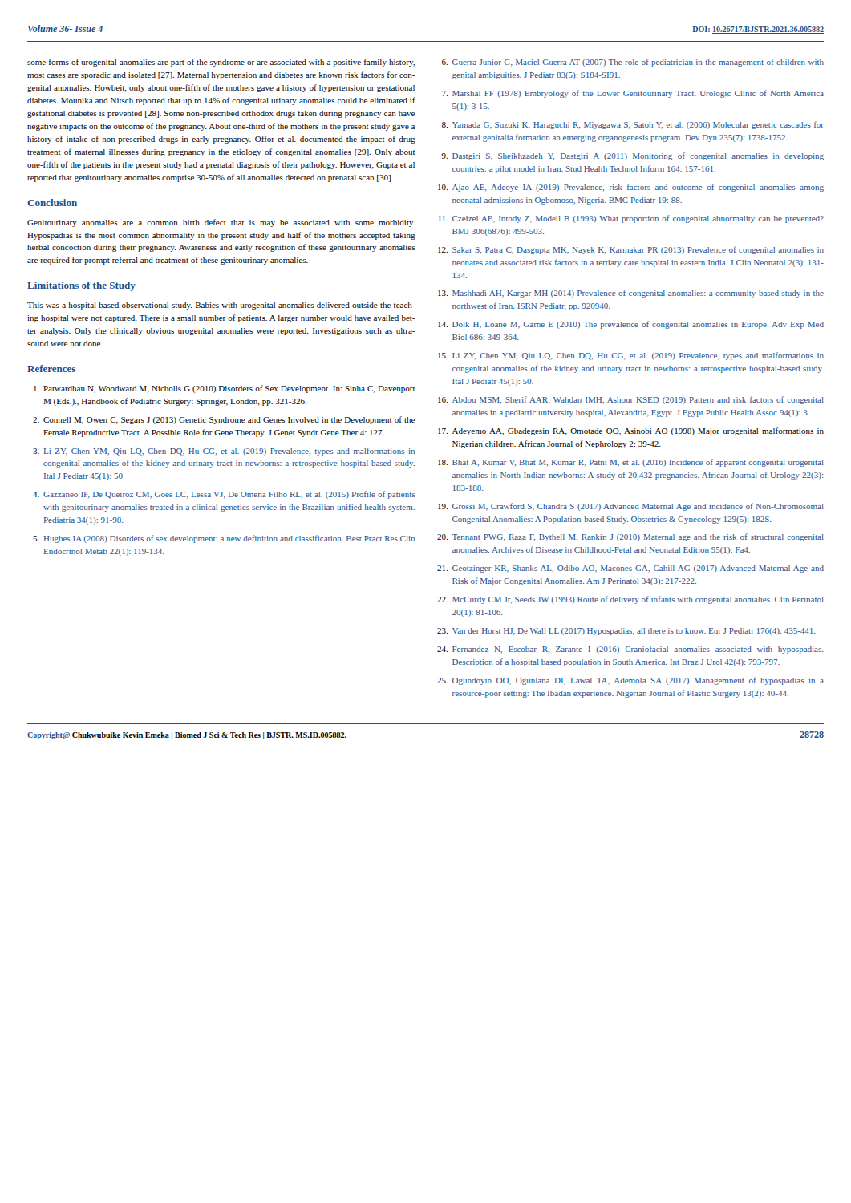Volume 36- Issue 4
DOI: 10.26717/BJSTR.2021.36.005882
some forms of urogenital anomalies are part of the syndrome or are associated with a positive family history, most cases are sporadic and isolated [27]. Maternal hypertension and diabetes are known risk factors for congenital anomalies. Howbeit, only about one-fifth of the mothers gave a history of hypertension or gestational diabetes. Mounika and Nitsch reported that up to 14% of congenital urinary anomalies could be eliminated if gestational diabetes is prevented [28]. Some non-prescribed orthodox drugs taken during pregnancy can have negative impacts on the outcome of the pregnancy. About one-third of the mothers in the present study gave a history of intake of non-prescribed drugs in early pregnancy. Offor et al. documented the impact of drug treatment of maternal illnesses during pregnancy in the etiology of congenital anomalies [29]. Only about one-fifth of the patients in the present study had a prenatal diagnosis of their pathology. However, Gupta et al reported that genitourinary anomalies comprise 30-50% of all anomalies detected on prenatal scan [30].
Conclusion
Genitourinary anomalies are a common birth defect that is may be associated with some morbidity. Hypospadias is the most common abnormality in the present study and half of the mothers accepted taking herbal concoction during their pregnancy. Awareness and early recognition of these genitourinary anomalies are required for prompt referral and treatment of these genitourinary anomalies.
Limitations of the Study
This was a hospital based observational study. Babies with urogenital anomalies delivered outside the teaching hospital were not captured. There is a small number of patients. A larger number would have availed better analysis. Only the clinically obvious urogenital anomalies were reported. Investigations such as ultrasound were not done.
References
Patwardhan N, Woodward M, Nicholls G (2010) Disorders of Sex Development. In: Sinha C, Davenport M (Eds.)., Handbook of Pediatric Surgery: Springer, London, pp. 321-326.
Connell M, Owen C, Segars J (2013) Genetic Syndrome and Genes Involved in the Development of the Female Reproductive Tract. A Possible Role for Gene Therapy. J Genet Syndr Gene Ther 4: 127.
Li ZY, Chen YM, Qiu LQ, Chen DQ, Hu CG, et al. (2019) Prevalence, types and malformations in congenital anomalies of the kidney and urinary tract in newborns: a retrospective hospital based study. Ital J Pediatr 45(1): 50
Gazzaneo IF, De Queiroz CM, Goes LC, Lessa VJ, De Omena Filho RL, et al. (2015) Profile of patients with genitourinary anomalies treated in a clinical genetics service in the Brazilian unified health system. Pediatria 34(1): 91-98.
Hughes IA (2008) Disorders of sex development: a new definition and classification. Best Pract Res Clin Endocrinol Metab 22(1): 119-134.
Guerra Junior G, Maciel Guerra AT (2007) The role of pediatrician in the management of children with genital ambiguities. J Pediatr 83(5): S184-SI91.
Marshal FF (1978) Embryology of the Lower Genitourinary Tract. Urologic Clinic of North America 5(1): 3-15.
Yamada G, Suzuki K, Haraguchi R, Miyagawa S, Satoh Y, et al. (2006) Molecular genetic cascades for external genitalia formation an emerging organogenesis program. Dev Dyn 235(7): 1738-1752.
Dastgiri S, Sheikhzadeh Y, Dastgiri A (2011) Monitoring of congenital anomalies in developing countries: a pilot model in Iran. Stud Health Technol Inform 164: 157-161.
Ajao AE, Adeoye IA (2019) Prevalence, risk factors and outcome of congenital anomalies among neonatal admissions in Ogbomoso, Nigeria. BMC Pediatr 19: 88.
Czeizel AE, Intody Z, Modell B (1993) What proportion of congenital abnormality can be prevented? BMJ 306(6876): 499-503.
Sakar S, Patra C, Dasgupta MK, Nayek K, Karmakar PR (2013) Prevalence of congenital anomalies in neonates and associated risk factors in a tertiary care hospital in eastern India. J Clin Neonatol 2(3): 131-134.
Mashhadi AH, Kargar MH (2014) Prevalence of congenital anomalies: a community-based study in the northwest of Iran. ISRN Pediatr, pp. 920940.
Dolk H, Loane M, Garne E (2010) The prevalence of congenital anomalies in Europe. Adv Exp Med Biol 686: 349-364.
Li ZY, Chen YM, Qiu LQ, Chen DQ, Hu CG, et al. (2019) Prevalence, types and malformations in congenital anomalies of the kidney and urinary tract in newborns: a retrospective hospital-based study. Ital J Pediatr 45(1): 50.
Abdou MSM, Sherif AAR, Wahdan IMH, Ashour KSED (2019) Pattern and risk factors of congenital anomalies in a pediatric university hospital, Alexandria, Egypt. J Egypt Public Health Assoc 94(1): 3.
Adeyemo AA, Gbadegesin RA, Omotade OO, Asinobi AO (1998) Major urogenital malformations in Nigerian children. African Journal of Nephrology 2: 39-42.
Bhat A, Kumar V, Bhat M, Kumar R, Patni M, et al. (2016) Incidence of apparent congenital urogenital anomalies in North Indian newborns: A study of 20,432 pregnancies. African Journal of Urology 22(3): 183-188.
Grossi M, Crawford S, Chandra S (2017) Advanced Maternal Age and incidence of Non-Chromosomal Congenital Anomalies: A Population-based Study. Obstetrics & Gynecology 129(5): 182S.
Tennant PWG, Raza F, Bythell M, Rankin J (2010) Maternal age and the risk of structural congenital anomalies. Archives of Disease in Childhood-Fetal and Neonatal Edition 95(1): Fa4.
Geotzinger KR, Shanks AL, Odibo AO, Macones GA, Cahill AG (2017) Advanced Maternal Age and Risk of Major Congenital Anomalies. Am J Perinatol 34(3): 217-222.
McCurdy CM Jr, Seeds JW (1993) Route of delivery of infants with congenital anomalies. Clin Perinatol 20(1): 81-106.
Van der Horst HJ, De Wall LL (2017) Hypospadias, all there is to know. Eur J Pediatr 176(4): 435-441.
Fernandez N, Escobar R, Zarante I (2016) Craniofacial anomalies associated with hypospadias. Description of a hospital based population in South America. Int Braz J Urol 42(4): 793-797.
Ogundoyin OO, Ogunlana DI, Lawal TA, Ademola SA (2017) Managemnent of hypospadias in a resource-poor setting: The Ibadan experience. Nigerian Journal of Plastic Surgery 13(2): 40-44.
Copyright@ Chukwubuike Kevin Emeka | Biomed J Sci & Tech Res | BJSTR. MS.ID.005882.
28728